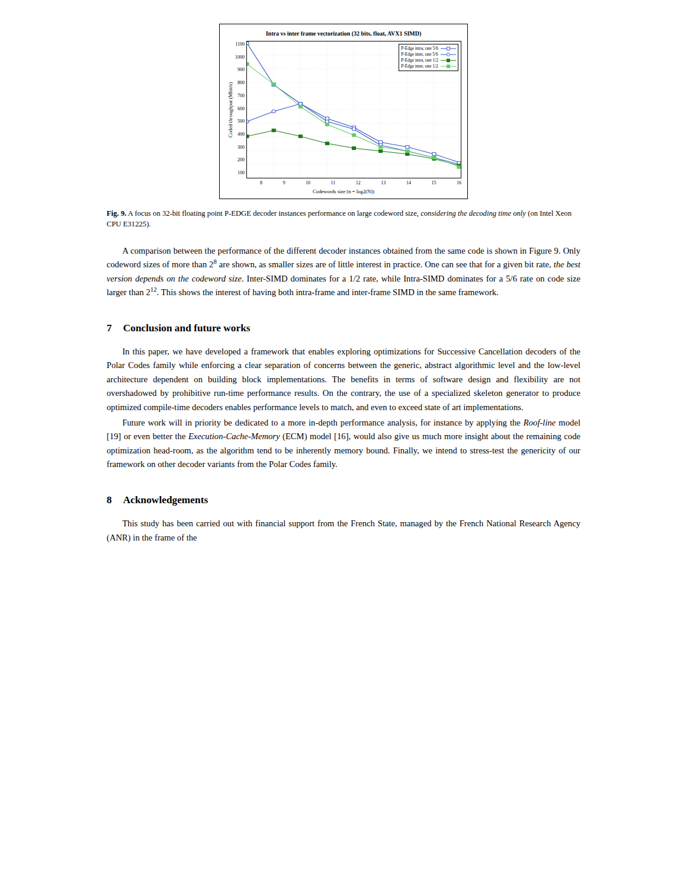Intra vs inter frame vectorization (32 bits, float, AVX1 SIMD)
Coded throughput (Mbit/s)
1100
1000
900
800
700
600
500
400
300
200
100
P-Edge intra, rate 5/6
P-Edge inter, rate 5/6
P-Edge intra, rate 1/2
P-Edge inter, rate 1/2
8
9
10
11
12
13
14
15
16
Codewords size (n = log2(N))
Fig. 9. A focus on 32-bit floating point P-EDGE decoder instances performance on large codeword size, considering the decoding time only (on Intel Xeon CPU E31225).
A comparison between the performance of the different decoder instances obtained from the same code is shown in Figure 9. Only codeword sizes of more than 28 are shown, as smaller sizes are of little interest in practice. One can see that for a given bit rate, the best version depends on the codeword size. Inter-SIMD dominates for a 1/2 rate, while Intra-SIMD dominates for a 5/6 rate on code size larger than 212. This shows the interest of having both intra-frame and inter-frame SIMD in the same framework.
7 Conclusion and future works
In this paper, we have developed a framework that enables exploring optimizations for Successive Cancellation decoders of the Polar Codes family while enforcing a clear separation of concerns between the generic, abstract algorithmic level and the low-level architecture dependent on building block implementations. The benefits in terms of software design and flexibility are not overshadowed by prohibitive run-time performance results. On the contrary, the use of a specialized skeleton generator to produce optimized compile-time decoders enables performance levels to match, and even to exceed state of art implementations.
Future work will in priority be dedicated to a more in-depth performance analysis, for instance by applying the Roof-line model [19] or even better the Execution-Cache-Memory (ECM) model [16], would also give us much more insight about the remaining code optimization head-room, as the algorithm tend to be inherently memory bound. Finally, we intend to stress-test the genericity of our framework on other decoder variants from the Polar Codes family.
8 Acknowledgements
This study has been carried out with financial support from the French State, managed by the French National Research Agency (ANR) in the frame of the